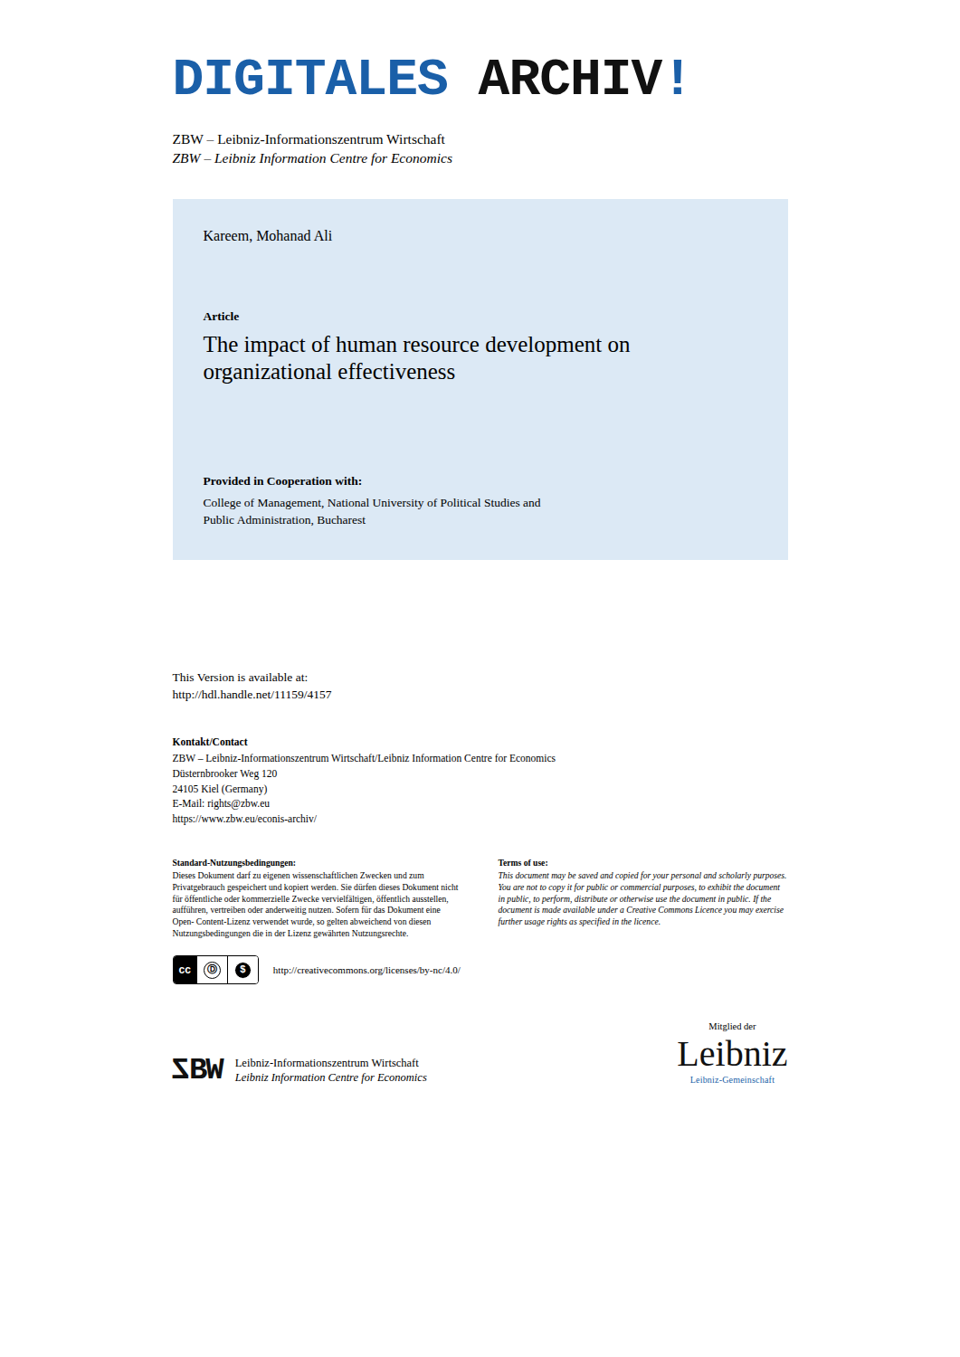DIGITALES ARCHIV!
ZBW – Leibniz-Informationszentrum Wirtschaft
ZBW – Leibniz Information Centre for Economics
Kareem, Mohanad Ali
Article
The impact of human resource development on organizational effectiveness
Provided in Cooperation with:
College of Management, National University of Political Studies and
Public Administration, Bucharest
This Version is available at:
http://hdl.handle.net/11159/4157
Kontakt/Contact
ZBW – Leibniz-Informationszentrum Wirtschaft/Leibniz Information Centre for Economics
Düsternbrooker Weg 120
24105 Kiel (Germany)
E-Mail: rights@zbw.eu
https://www.zbw.eu/econis-archiv/
Standard-Nutzungsbedingungen:
Dieses Dokument darf zu eigenen wissenschaftlichen Zwecken und zum Privatgebrauch gespeichert und kopiert werden. Sie dürfen dieses Dokument nicht für öffentliche oder kommerzielle Zwecke vervielfältigen, öffentlich ausstellen, aufführen, vertreiben oder anderweitig nutzen. Sofern für das Dokument eine Open- Content-Lizenz verwendet wurde, so gelten abweichend von diesen Nutzungsbedingungen die in der Lizenz gewährten Nutzungsrechte.
Terms of use:
This document may be saved and copied for your personal and scholarly purposes. You are not to copy it for public or commercial purposes, to exhibit the document in public, to perform, distribute or otherwise use the document in public. If the document is made available under a Creative Commons Licence you may exercise further usage rights as specified in the licence.
cc Ⓓ $ http://creativecommons.org/licenses/by-nc/4.0/
ZBW
Leibniz-Informationszentrum Wirtschaft
Leibniz Information Centre for Economics
Mitglied der
Leibniz
Leibniz-Gemeinschaft